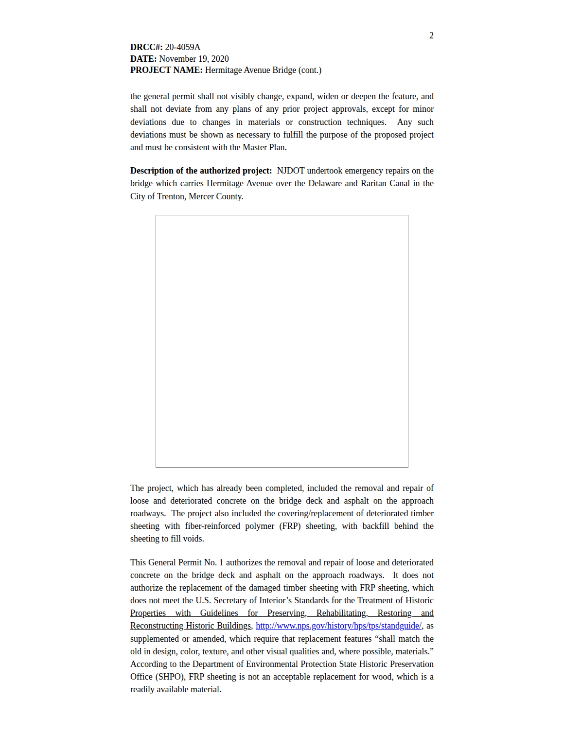2
DRCC#: 20-4059A
DATE: November 19, 2020
PROJECT NAME: Hermitage Avenue Bridge (cont.)
the general permit shall not visibly change, expand, widen or deepen the feature, and shall not deviate from any plans of any prior project approvals, except for minor deviations due to changes in materials or construction techniques. Any such deviations must be shown as necessary to fulfill the purpose of the proposed project and must be consistent with the Master Plan.
Description of the authorized project: NJDOT undertook emergency repairs on the bridge which carries Hermitage Avenue over the Delaware and Raritan Canal in the City of Trenton, Mercer County.
The project, which has already been completed, included the removal and repair of loose and deteriorated concrete on the bridge deck and asphalt on the approach roadways. The project also included the covering/replacement of deteriorated timber sheeting with fiber-reinforced polymer (FRP) sheeting, with backfill behind the sheeting to fill voids.
This General Permit No. 1 authorizes the removal and repair of loose and deteriorated concrete on the bridge deck and asphalt on the approach roadways. It does not authorize the replacement of the damaged timber sheeting with FRP sheeting, which does not meet the U.S. Secretary of Interior’s Standards for the Treatment of Historic Properties with Guidelines for Preserving, Rehabilitating, Restoring and Reconstructing Historic Buildings, http://www.nps.gov/history/hps/tps/standguide/, as supplemented or amended, which require that replacement features “shall match the old in design, color, texture, and other visual qualities and, where possible, materials.” According to the Department of Environmental Protection State Historic Preservation Office (SHPO), FRP sheeting is not an acceptable replacement for wood, which is a readily available material.